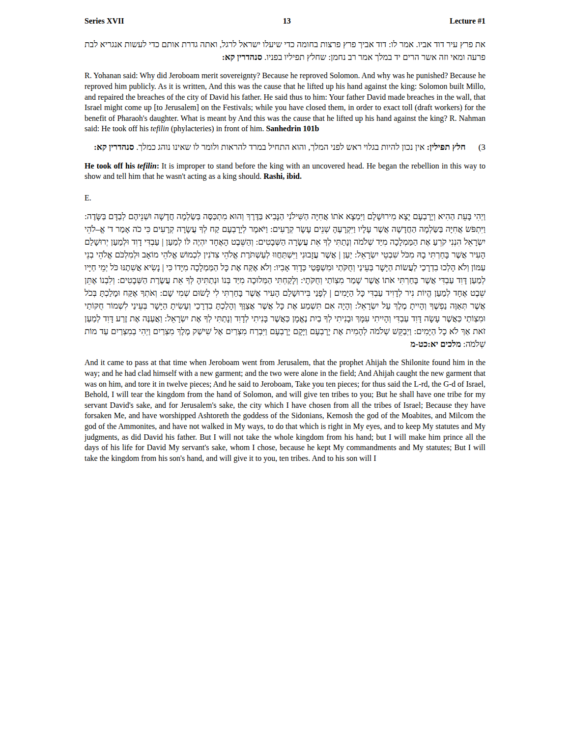Series XVII
13
Lecture #1
את פרץ עיר דוד אביו. אמר לו: דוד אביך פרץ פרצות בחומה כדי שיעלו ישראל לרגל, ואתה גדרת אותם כדי לעשות אנגריא לבת פרעה ומאי וזה אשר הרים יד במלך אמר רב נחמן: שחלץ תפיליו בפניו. סנהדרין קא:
R. Yohanan said: Why did Jeroboam merit sovereignty? Because he reproved Solomon. And why was he punished? Because he reproved him publicly. As it is written, And this was the cause that he lifted up his hand against the king: Solomon built Millo, and repaired the breaches of the city of David his father. He said thus to him: Your father David made breaches in the wall, that Israel might come up [to Jerusalem] on the Festivals; while you have closed them, in order to exact toll (draft workers) for the benefit of Pharaoh's daughter. What is meant by And this was the cause that he lifted up his hand against the king? R. Nahman said: He took off his tefilin (phylacteries) in front of him. Sanhedrin 101b
3) חלץ תפילין: אין נכון להיות בגלוי ראש לפני המלך, והוא התחיל במרד להראות ולומר לו שאינו נוהג כמלך. סנהדרין קא:
He took off his tefilin: It is improper to stand before the king with an uncovered head. He began the rebellion in this way to show and tell him that he wasn't acting as a king should. Rashi, ibid.
E.
וַיְהִי בָּעֵת הַהִיא וְיָרָבְעָם יָצָא מִירוּשָׁלָם וַיִּמְצָא אֹתוֹ אֲחִיָּה הַשִּׁילֹנִי הַנָּבִיא בַּדֶּרֶךְ וְהוּא מִתְכַּסֶּה בְּשַׂלְמָה חֲדָשָׁה וּשְׁנֵיהֶם לְבַדָּם בַּשָּׂדֶה: וַיִּתְפֹּשׂ אֲחִיָּה בַּשַּׂלְמָה הַחֲדָשָׁה אֲשֶׁר עָלָיו וַיִּקְרָעֶהָ שְׁנֵים עָשָׂר קְרָעִים: וַיֹּאמֶר לְיָרָבְעָם קַח לְךָ עֲשָׂרָה קְרָעִים כִּי כֹה אָמַר ד' אֱ–לֹהֵי יִשְׂרָאֵל הִנְנִי קֹרֵעַ אֶת הַמַּמְלָכָה מִיַּד שְׁלֹמֹה וְנָתַתִּי לְךָ אֵת עֲשָׂרָה הַשְּׁבָטִים: וְהַשֵּׁבֶט הָאֶחָד יִהְיֶה לּוֹ לְמַעַן | עַבְדִּי דָוִד וּלְמַעַן יְרוּשָׁלַם הָעִיר אֲשֶׁר בָּחַרְתִּי בָהּ מִכֹּל שִׁבְטֵי יִשְׂרָאֵל: יַעַן | אֲשֶׁר עֲזָבוּנִי וַיִּשְׁתַּחֲווּ לְעַשְׁתֹּרֶת אֱלֹהֵי צִדֹנִין לִכְמוֹשׁ אֱלֹהֵי מוֹאָב וּלְמִלְכֹּם אֱלֹהֵי בְנֵי עַמּוֹן וְלֹא הָלְכוּ בִדְרָכַי לַעֲשׂוֹת הַיָּשָׁר בְּעֵינַי וְחֻקֹּתַי וּמִשְׁפָּטַי כְּדָוִד אָבִיו: וְלֹא אֶקַּח אֶת כָּל הַמַּמְלָכָה מִיָּדוֹ כִּי | נָשִׂיא אֲשִׁתֶנּוּ כֹּל יְמֵי חַיָּיו לְמַעַן דָּוִד עַבְדִּי אֲשֶׁר בָּחַרְתִּי אֹתוֹ אֲשֶׁר שָׁמַר מִצְוֹתַי וְחֻקֹּתָי: וְלָקַחְתִּי הַמְּלוּכָה מִיַּד בְּנוֹ וּנְתַתִּיהָ לְּךָ אֵת עֲשֶׂרֶת הַשְּׁבָטִים: וְלִבְנוֹ אֶתֵּן שֵׁבֶט אֶחָד לְמַעַן הֱיוֹת נִיר לְדָוִיד עַבְדִּי כָּל הַיָּמִים | לְפָנַי בִּירוּשָׁלַם הָעִיר אֲשֶׁר בָּחַרְתִּי לִי לָשׂוּם שְׁמִי שָׁם: וְאֹתְךָ אֶקַּח וּמָלַכְתָּ בְּכֹל אֲשֶׁר תְּאַוֶּה נַפְשֶׁךָ וְהָיִיתָ מֶלֶךְ עַל יִשְׂרָאֵל: וְהָיָה אִם תִּשְׁמַע אֶת כָּל אֲשֶׁר אֲצַוֶּךָ וְהָלַכְתָּ בִדְרָכַי וְעָשִׂיתָ הַיָּשָׁר בְּעֵינַי לִשְׁמוֹר חֻקּוֹתַי וּמִצְוֹתַי כַּאֲשֶׁר עָשָׂה דָּוִד עַבְדִּי וְהָיִיתִי עִמָּךְ וּבָנִיתִי לְךָ בַיִת נֶאֱמָן כַּאֲשֶׁר בָּנִיתִי לְדָוִד וְנָתַתִּי לְךָ אֶת יִשְׂרָאֵל: וַאֲעַנֶּה אֶת זֶרַע דָּוִד לְמַעַן זֹאת אַךְ לֹא כָל הַיָּמִים: וַיְבַקֵּשׁ שְׁלֹמֹה לְהָמִית אֶת יָרָבְעָם וַיָּקָם יָרָבְעָם וַיִּבְרַח מִצְרַיִם אֶל שִׁישַׁק מֶלֶךְ מִצְרַיִם וַיְהִי בְמִצְרַיִם עַד מוֹת שְׁלֹמֹה: מלכים יא:כט-מ
And it came to pass at that time when Jeroboam went from Jerusalem, that the prophet Ahijah the Shilonite found him in the way; and he had clad himself with a new garment; and the two were alone in the field; And Ahijah caught the new garment that was on him, and tore it in twelve pieces; And he said to Jeroboam, Take you ten pieces; for thus said the L-rd, the G-d of Israel, Behold, I will tear the kingdom from the hand of Solomon, and will give ten tribes to you; But he shall have one tribe for my servant David's sake, and for Jerusalem's sake, the city which I have chosen from all the tribes of Israel; Because they have forsaken Me, and have worshipped Ashtoreth the goddess of the Sidonians, Kemosh the god of the Moabites, and Milcom the god of the Ammonites, and have not walked in My ways, to do that which is right in My eyes, and to keep My statutes and My judgments, as did David his father. But I will not take the whole kingdom from his hand; but I will make him prince all the days of his life for David My servant's sake, whom I chose, because he kept My commandments and My statutes; But I will take the kingdom from his son's hand, and will give it to you, ten tribes. And to his son will I